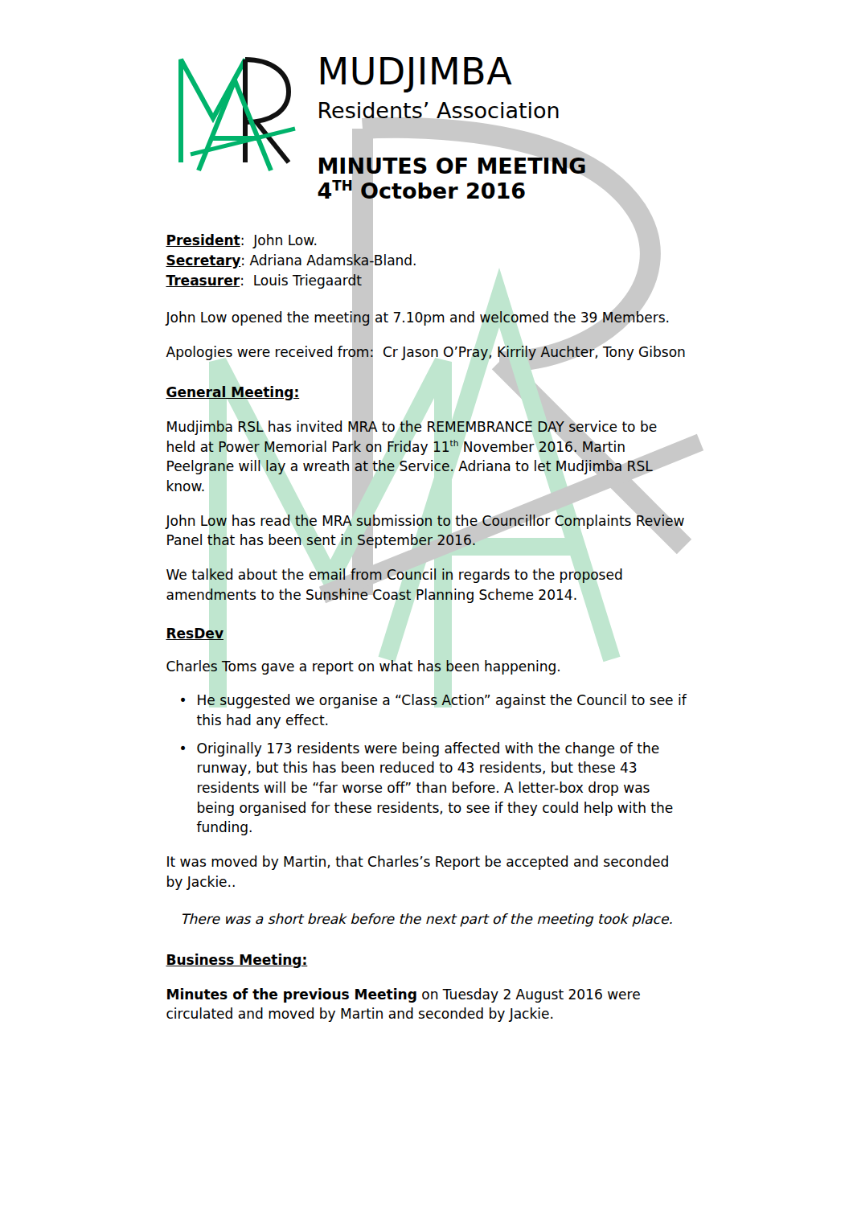MUDJIMBA
Residents’ Association
MINUTES OF MEETING 4TH October 2016
President: John Low.
Secretary: Adriana Adamska-Bland.
Treasurer: Louis Triegaardt
John Low opened the meeting at 7.10pm and welcomed the 39 Members.
Apologies were received from: Cr Jason O’Pray, Kirrily Auchter, Tony Gibson
General Meeting:
Mudjimba RSL has invited MRA to the REMEMBRANCE DAY service to be held at Power Memorial Park on Friday 11th November 2016. Martin Peelgrane will lay a wreath at the Service. Adriana to let Mudjimba RSL know.
John Low has read the MRA submission to the Councillor Complaints Review Panel that has been sent in September 2016.
We talked about the email from Council in regards to the proposed amendments to the Sunshine Coast Planning Scheme 2014.
ResDev
Charles Toms gave a report on what has been happening.
He suggested we organise a “Class Action” against the Council to see if this had any effect.
Originally 173 residents were being affected with the change of the runway, but this has been reduced to 43 residents, but these 43 residents will be “far worse off” than before. A letter-box drop was being organised for these residents, to see if they could help with the funding.
It was moved by Martin, that Charles’s Report be accepted and seconded by Jackie..
There was a short break before the next part of the meeting took place.
Business Meeting:
Minutes of the previous Meeting on Tuesday 2 August 2016 were circulated and moved by Martin and seconded by Jackie.